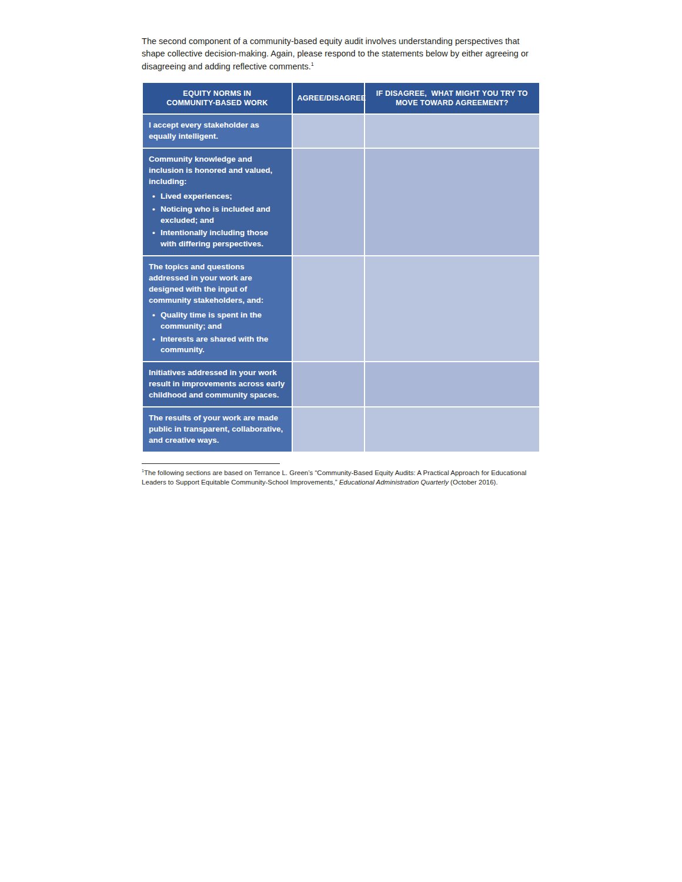The second component of a community-based equity audit involves understanding perspectives that shape collective decision-making. Again, please respond to the statements below by either agreeing or disagreeing and adding reflective comments.1
| Equity Norms in Community-Based Work | Agree/Disagree | If disagree, what might you try to move toward agreement? |
| --- | --- | --- |
| I accept every stakeholder as equally intelligent. | | |
| Community knowledge and inclusion is honored and valued, including: Lived experiences; Noticing who is included and excluded; and Intentionally including those with differing perspectives. | | |
| The topics and questions addressed in your work are designed with the input of community stakeholders, and: Quality time is spent in the community; and Interests are shared with the community. | | |
| Initiatives addressed in your work result in improvements across early childhood and community spaces. | | |
| The results of your work are made public in transparent, collaborative, and creative ways. | | |
1The following sections are based on Terrance L. Green’s “Community-Based Equity Audits: A Practical Approach for Educational Leaders to Support Equitable Community-School Improvements,” Educational Administration Quarterly (October 2016).